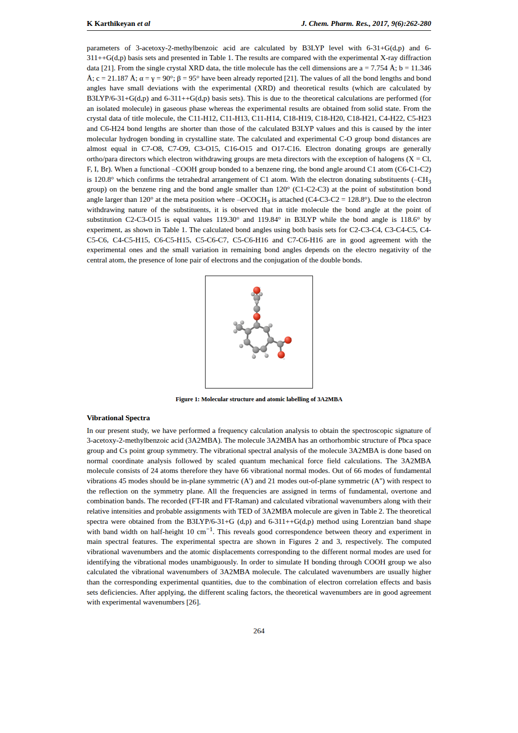K Karthikeyan et al J. Chem. Pharm. Res., 2017, 9(6):262-280
parameters of 3-acetoxy-2-methylbenzoic acid are calculated by B3LYP level with 6-31+G(d,p) and 6-311++G(d,p) basis sets and presented in Table 1. The results are compared with the experimental X-ray diffraction data [21]. From the single crystal XRD data, the title molecule has the cell dimensions are a = 7.754 Å; b = 11.346 Å; c = 21.187 Å; α = γ = 90°; β = 95° have been already reported [21]. The values of all the bond lengths and bond angles have small deviations with the experimental (XRD) and theoretical results (which are calculated by B3LYP/6-31+G(d,p) and 6-311++G(d,p) basis sets). This is due to the theoretical calculations are performed (for an isolated molecule) in gaseous phase whereas the experimental results are obtained from solid state. From the crystal data of title molecule, the C11-H12, C11-H13, C11-H14, C18-H19, C18-H20, C18-H21, C4-H22, C5-H23 and C6-H24 bond lengths are shorter than those of the calculated B3LYP values and this is caused by the inter molecular hydrogen bonding in crystalline state. The calculated and experimental C-O group bond distances are almost equal in C7-O8, C7-O9, C3-O15, C16-O15 and O17-C16. Electron donating groups are generally ortho/para directors which electron withdrawing groups are meta directors with the exception of halogens (X = Cl, F, I, Br). When a functional –COOH group bonded to a benzene ring, the bond angle around C1 atom (C6-C1-C2) is 120.8° which confirms the tetrahedral arrangement of C1 atom. With the electron donating substituents (–CH3 group) on the benzene ring and the bond angle smaller than 120° (C1-C2-C3) at the point of substitution bond angle larger than 120° at the meta position where –OCOCH3 is attached (C4-C3-C2 = 128.8°). Due to the electron withdrawing nature of the substituents, it is observed that in title molecule the bond angle at the point of substitution C2-C3-O15 is equal values 119.30° and 119.84° in B3LYP while the bond angle is 118.6° by experiment, as shown in Table 1. The calculated bond angles using both basis sets for C2-C3-C4, C3-C4-C5, C4-C5-C6, C4-C5-H15, C6-C5-H15, C5-C6-C7, C5-C6-H16 and C7-C6-H16 are in good agreement with the experimental ones and the small variation in remaining bond angles depends on the electro negativity of the central atom, the presence of lone pair of electrons and the conjugation of the double bonds.
O C C O C C C C C C C C C O O
Figure 1: Molecular structure and atomic labelling of 3A2MBA
Vibrational Spectra
In our present study, we have performed a frequency calculation analysis to obtain the spectroscopic signature of 3-acetoxy-2-methylbenzoic acid (3A2MBA). The molecule 3A2MBA has an orthorhombic structure of Pbca space group and Cs point group symmetry. The vibrational spectral analysis of the molecule 3A2MBA is done based on normal coordinate analysis followed by scaled quantum mechanical force field calculations. The 3A2MBA molecule consists of 24 atoms therefore they have 66 vibrational normal modes. Out of 66 modes of fundamental vibrations 45 modes should be in-plane symmetric (A') and 21 modes out-of-plane symmetric (A'') with respect to the reflection on the symmetry plane. All the frequencies are assigned in terms of fundamental, overtone and combination bands. The recorded (FT-IR and FT-Raman) and calculated vibrational wavenumbers along with their relative intensities and probable assignments with TED of 3A2MBA molecule are given in Table 2. The theoretical spectra were obtained from the B3LYP/6-31+G (d,p) and 6-311++G(d,p) method using Lorentzian band shape with band width on half-height 10 cm−1. This reveals good correspondence between theory and experiment in main spectral features. The experimental spectra are shown in Figures 2 and 3, respectively. The computed vibrational wavenumbers and the atomic displacements corresponding to the different normal modes are used for identifying the vibrational modes unambiguously. In order to simulate H bonding through COOH group we also calculated the vibrational wavenumbers of 3A2MBA molecule. The calculated wavenumbers are usually higher than the corresponding experimental quantities, due to the combination of electron correlation effects and basis sets deficiencies. After applying, the different scaling factors, the theoretical wavenumbers are in good agreement with experimental wavenumbers [26].
264